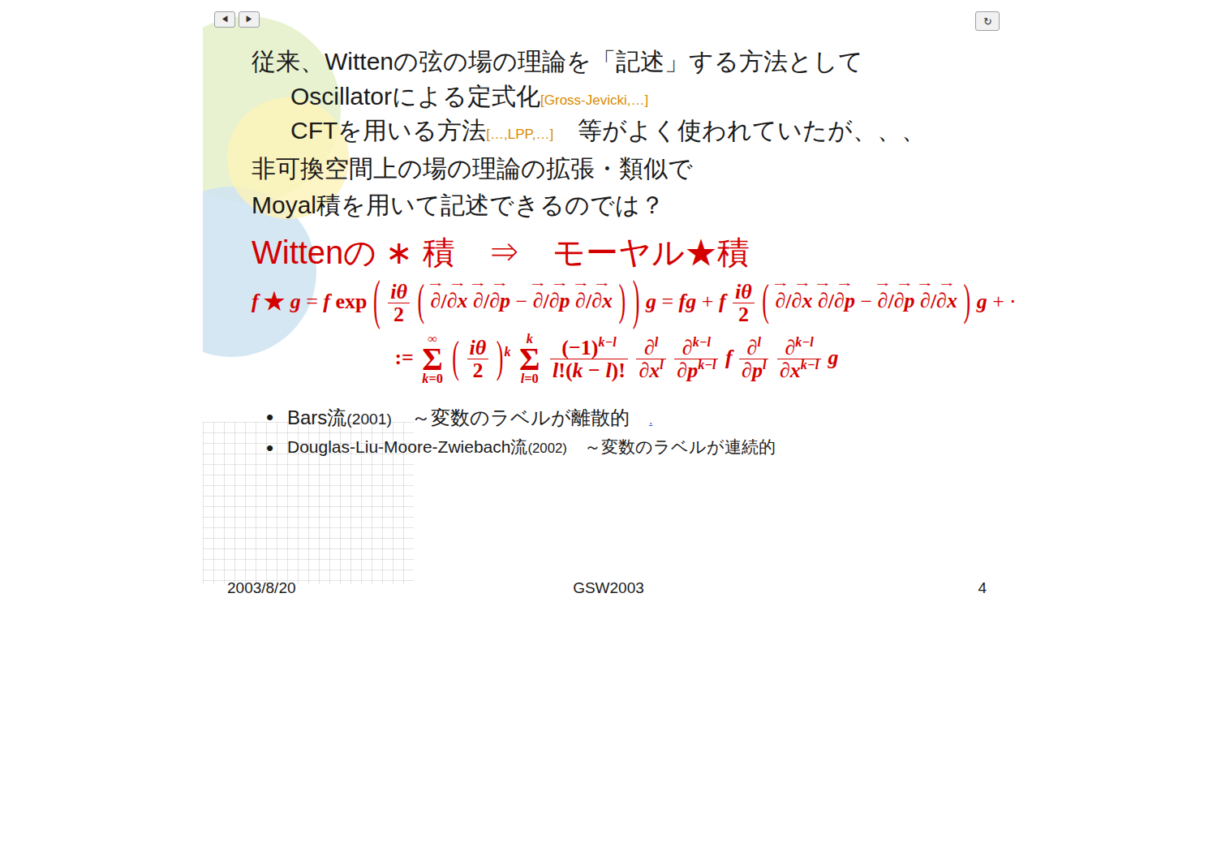◀ ▶
↻
従来、Wittenの弦の場の理論を「記述」する方法として
Oscillatorによる定式化[Gross-Jevicki,…]
CFTを用いる方法[…,LPP,…]　等がよく使われていたが、、、
非可換空間上の場の理論の拡張・類似で
Moyal積を用いて記述できるのでは？
Wittenの ∗ 積　⇒　モーヤル★積
f ★ g = f exp ( iθ 2 ( ∂/∂x ∂/∂p − ∂/∂p ∂/∂x ) ) g = fg + f iθ 2 ( ∂/∂x ∂/∂p − ∂/∂p ∂/∂x ) g + ⋯
:= ∞ Σ k=0 ( iθ 2 )k k Σ l=0 (−1)k−l l!(k − l)! ∂l ∂xl ∂k−l ∂pk−l f ∂l ∂pl ∂k−l ∂xk−l g
Bars流(2001)　～変数のラベルが離散的　.
Douglas-Liu-Moore-Zwiebach流(2002)　～変数のラベルが連続的
2003/8/20
GSW2003
4